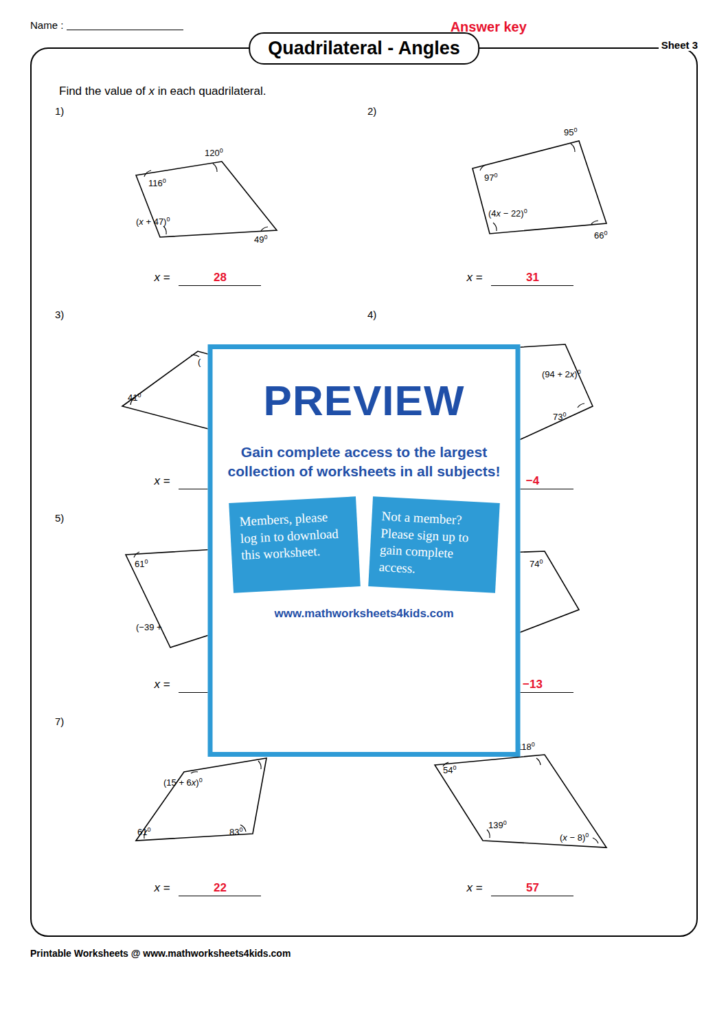Name :
Answer key
Quadrilateral - Angles
Sheet 3
Find the value of x in each quadrilateral.
1)
1160 1200 490 (x + 47)0
x = 28
2)
970 950 660 (4x − 22)0
x = 31
3)
410 (
x =
4)
(94 + 2x)0 730
x = −4
5)
610 (−39 +
x =
6)
70 740 (−5x)0
x = −13
7)
610 (15 + 6x)0 690 830
x = 22
8)
540 1180 1390 (x − 8)0
x = 57
PREVIEW
Gain complete access to the largest collection of worksheets in all subjects!
Members, please log in to download this worksheet.
Not a member? Please sign up to gain complete access.
www.mathworksheets4kids.com
Printable Worksheets @ www.mathworksheets4kids.com